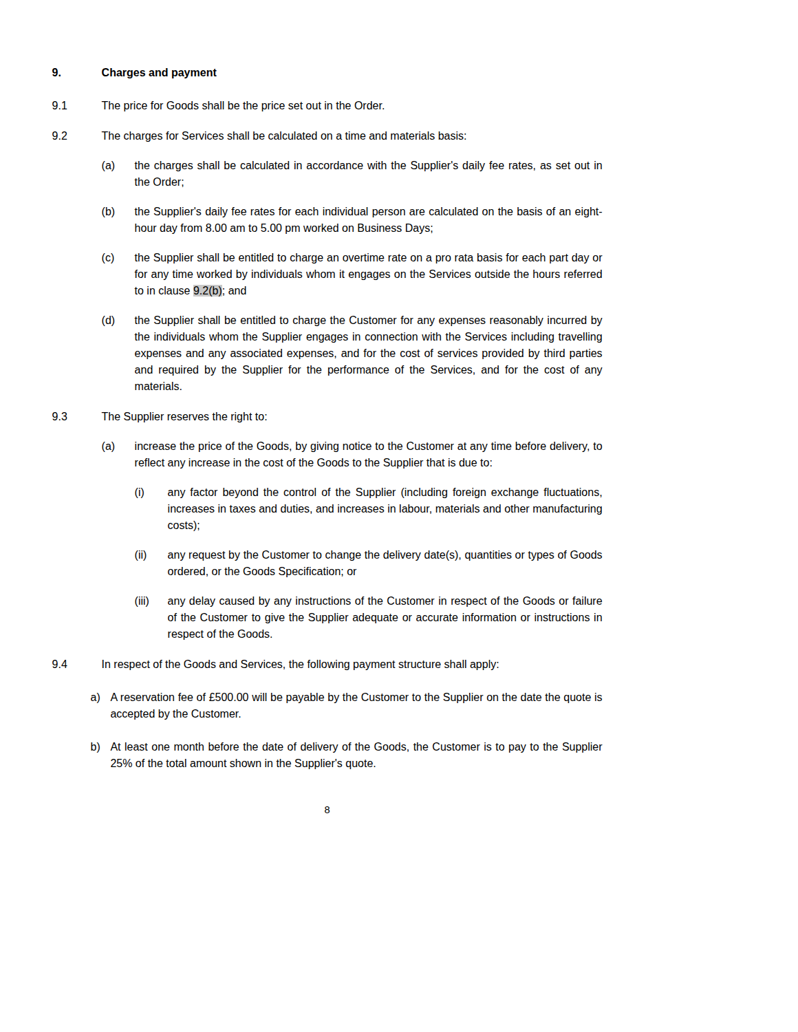9.
Charges and payment
9.1
The price for Goods shall be the price set out in the Order.
9.2
The charges for Services shall be calculated on a time and materials basis:
(a)
the charges shall be calculated in accordance with the Supplier's daily fee rates, as set out in the Order;
(b)
the Supplier's daily fee rates for each individual person are calculated on the basis of an eight-hour day from 8.00 am to 5.00 pm worked on Business Days;
(c)
the Supplier shall be entitled to charge an overtime rate on a pro rata basis for each part day or for any time worked by individuals whom it engages on the Services outside the hours referred to in clause 9.2(b); and
(d)
the Supplier shall be entitled to charge the Customer for any expenses reasonably incurred by the individuals whom the Supplier engages in connection with the Services including travelling expenses and any associated expenses, and for the cost of services provided by third parties and required by the Supplier for the performance of the Services, and for the cost of any materials.
9.3
The Supplier reserves the right to:
(a)
increase the price of the Goods, by giving notice to the Customer at any time before delivery, to reflect any increase in the cost of the Goods to the Supplier that is due to:
(i)
any factor beyond the control of the Supplier (including foreign exchange fluctuations, increases in taxes and duties, and increases in labour, materials and other manufacturing costs);
(ii)
any request by the Customer to change the delivery date(s), quantities or types of Goods ordered, or the Goods Specification; or
(iii)
any delay caused by any instructions of the Customer in respect of the Goods or failure of the Customer to give the Supplier adequate or accurate information or instructions in respect of the Goods.
9.4
In respect of the Goods and Services, the following payment structure shall apply:
a)
A reservation fee of £500.00 will be payable by the Customer to the Supplier on the date the quote is accepted by the Customer.
b)
At least one month before the date of delivery of the Goods, the Customer is to pay to the Supplier 25% of the total amount shown in the Supplier's quote.
8